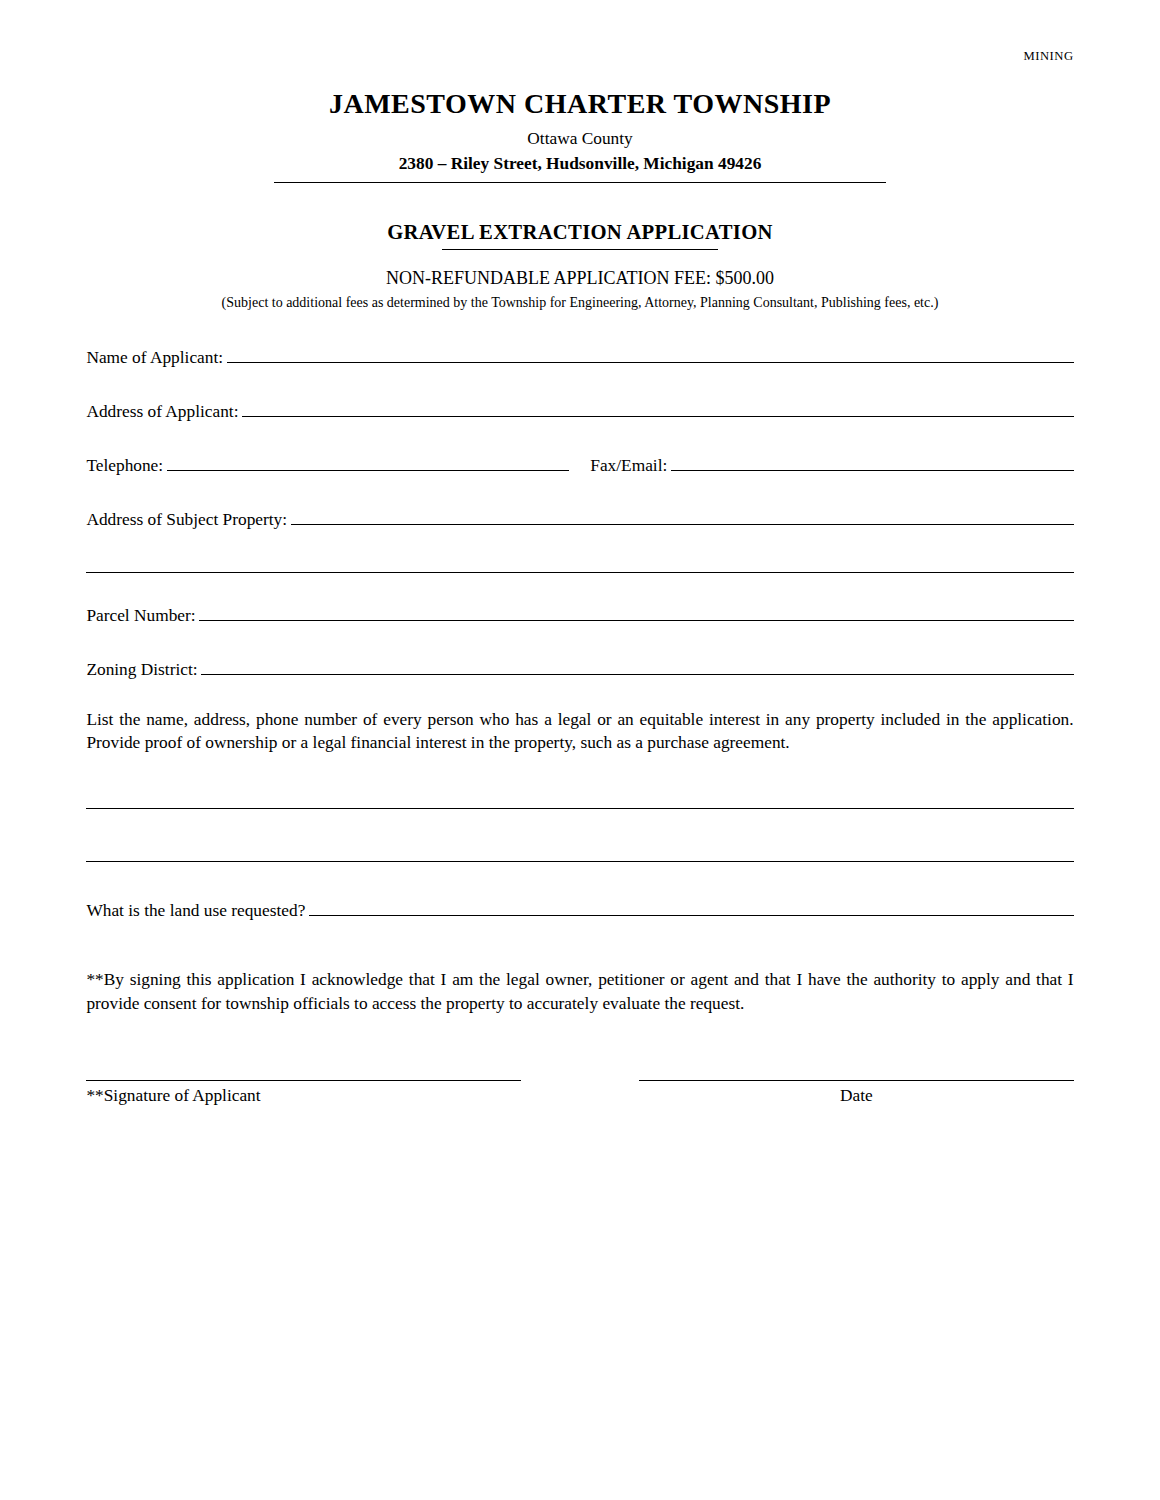MINING
JAMESTOWN CHARTER TOWNSHIP
Ottawa County
2380 – Riley Street, Hudsonville, Michigan 49426
GRAVEL EXTRACTION APPLICATION
NON-REFUNDABLE APPLICATION FEE: $500.00
(Subject to additional fees as determined by the Township for Engineering, Attorney, Planning Consultant, Publishing fees, etc.)
Name of Applicant:
Address of Applicant:
Telephone: Fax/Email:
Address of Subject Property:
Parcel Number:
Zoning District:
List the name, address, phone number of every person who has a legal or an equitable interest in any property included in the application. Provide proof of ownership or a legal financial interest in the property, such as a purchase agreement.
What is the land use requested?
**By signing this application I acknowledge that I am the legal owner, petitioner or agent and that I have the authority to apply and that I provide consent for township officials to access the property to accurately evaluate the request.
**Signature of Applicant
Date